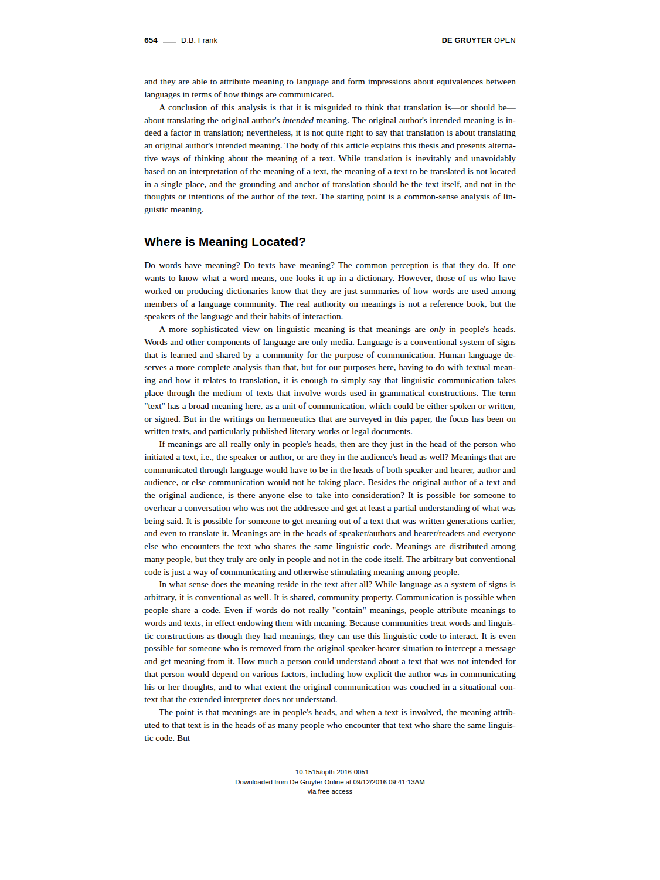654 D.B. Frank
DE GRUYTER OPEN
and they are able to attribute meaning to language and form impressions about equivalences between languages in terms of how things are communicated.
A conclusion of this analysis is that it is misguided to think that translation is—or should be—about translating the original author's intended meaning. The original author's intended meaning is indeed a factor in translation; nevertheless, it is not quite right to say that translation is about translating an original author's intended meaning. The body of this article explains this thesis and presents alternative ways of thinking about the meaning of a text. While translation is inevitably and unavoidably based on an interpretation of the meaning of a text, the meaning of a text to be translated is not located in a single place, and the grounding and anchor of translation should be the text itself, and not in the thoughts or intentions of the author of the text. The starting point is a common-sense analysis of linguistic meaning.
Where is Meaning Located?
Do words have meaning? Do texts have meaning? The common perception is that they do. If one wants to know what a word means, one looks it up in a dictionary. However, those of us who have worked on producing dictionaries know that they are just summaries of how words are used among members of a language community. The real authority on meanings is not a reference book, but the speakers of the language and their habits of interaction.
A more sophisticated view on linguistic meaning is that meanings are only in people's heads. Words and other components of language are only media. Language is a conventional system of signs that is learned and shared by a community for the purpose of communication. Human language deserves a more complete analysis than that, but for our purposes here, having to do with textual meaning and how it relates to translation, it is enough to simply say that linguistic communication takes place through the medium of texts that involve words used in grammatical constructions. The term "text" has a broad meaning here, as a unit of communication, which could be either spoken or written, or signed. But in the writings on hermeneutics that are surveyed in this paper, the focus has been on written texts, and particularly published literary works or legal documents.
If meanings are all really only in people's heads, then are they just in the head of the person who initiated a text, i.e., the speaker or author, or are they in the audience's head as well? Meanings that are communicated through language would have to be in the heads of both speaker and hearer, author and audience, or else communication would not be taking place. Besides the original author of a text and the original audience, is there anyone else to take into consideration? It is possible for someone to overhear a conversation who was not the addressee and get at least a partial understanding of what was being said. It is possible for someone to get meaning out of a text that was written generations earlier, and even to translate it. Meanings are in the heads of speaker/authors and hearer/readers and everyone else who encounters the text who shares the same linguistic code. Meanings are distributed among many people, but they truly are only in people and not in the code itself. The arbitrary but conventional code is just a way of communicating and otherwise stimulating meaning among people.
In what sense does the meaning reside in the text after all? While language as a system of signs is arbitrary, it is conventional as well. It is shared, community property. Communication is possible when people share a code. Even if words do not really "contain" meanings, people attribute meanings to words and texts, in effect endowing them with meaning. Because communities treat words and linguistic constructions as though they had meanings, they can use this linguistic code to interact. It is even possible for someone who is removed from the original speaker-hearer situation to intercept a message and get meaning from it. How much a person could understand about a text that was not intended for that person would depend on various factors, including how explicit the author was in communicating his or her thoughts, and to what extent the original communication was couched in a situational context that the extended interpreter does not understand.
The point is that meanings are in people's heads, and when a text is involved, the meaning attributed to that text is in the heads of as many people who encounter that text who share the same linguistic code. But
- 10.1515/opth-2016-0051
Downloaded from De Gruyter Online at 09/12/2016 09:41:13AM
via free access